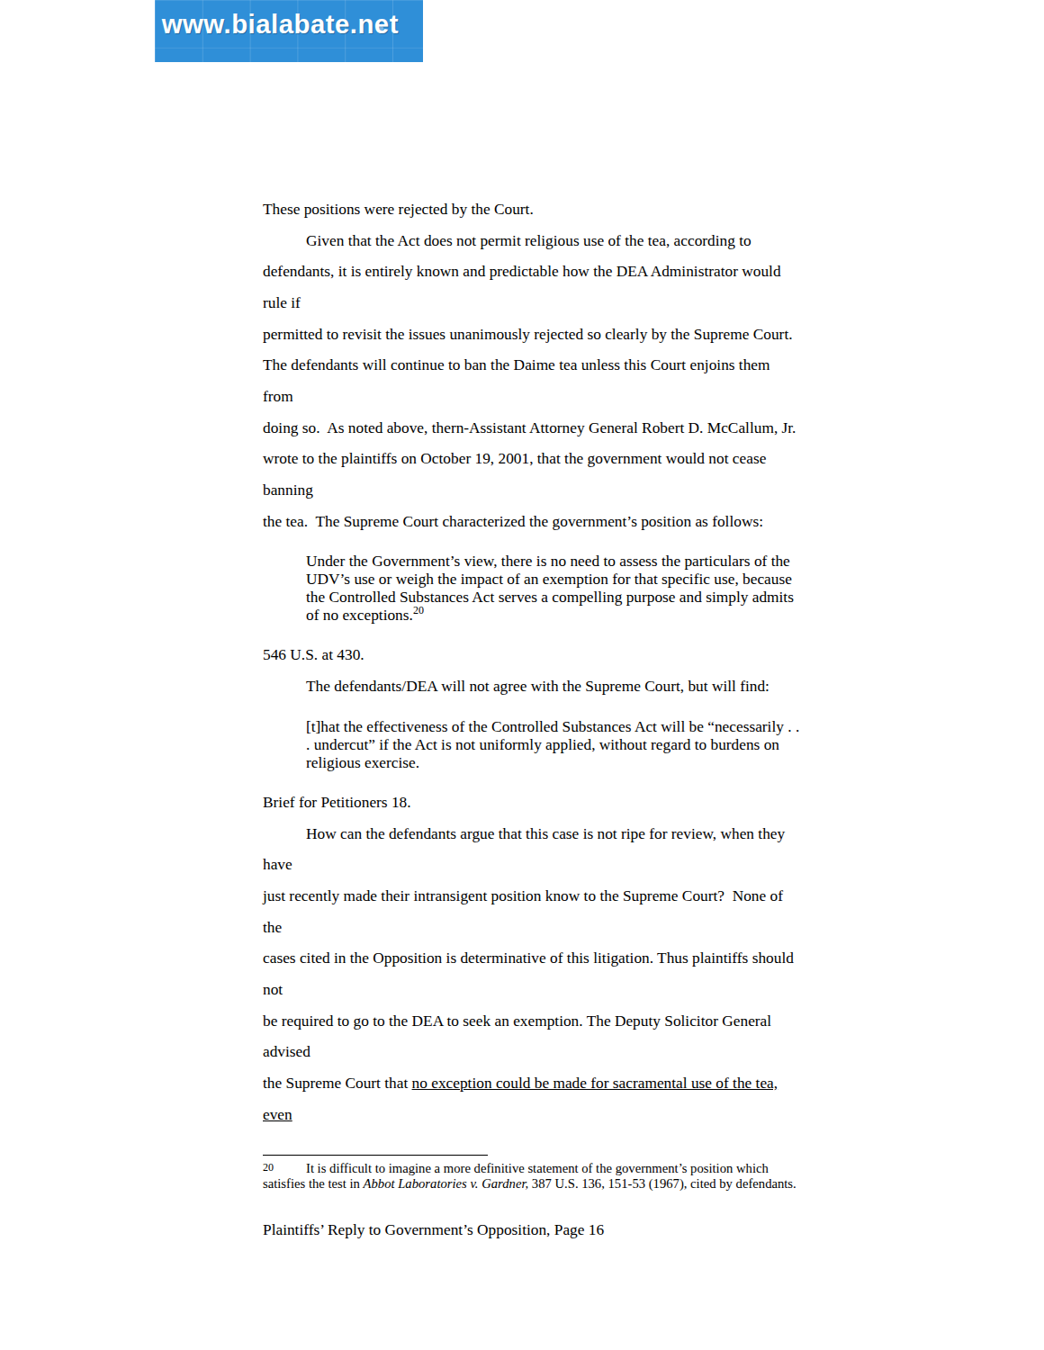www.bialabate.net
These positions were rejected by the Court.
Given that the Act does not permit religious use of the tea, according to
defendants, it is entirely known and predictable how the DEA Administrator would rule if
permitted to revisit the issues unanimously rejected so clearly by the Supreme Court.
The defendants will continue to ban the Daime tea unless this Court enjoins them from
doing so. As noted above, thern-Assistant Attorney General Robert D. McCallum, Jr.
wrote to the plaintiffs on October 19, 2001, that the government would not cease banning
the tea. The Supreme Court characterized the government’s position as follows:
Under the Government’s view, there is no need to assess the particulars of the UDV’s use or weigh the impact of an exemption for that specific use, because the Controlled Substances Act serves a compelling purpose and simply admits of no exceptions.20
546 U.S. at 430.
The defendants/DEA will not agree with the Supreme Court, but will find:
[t]hat the effectiveness of the Controlled Substances Act will be “necessarily . . . undercut” if the Act is not uniformly applied, without regard to burdens on religious exercise.
Brief for Petitioners 18.
How can the defendants argue that this case is not ripe for review, when they have
just recently made their intransigent position know to the Supreme Court? None of the
cases cited in the Opposition is determinative of this litigation. Thus plaintiffs should not
be required to go to the DEA to seek an exemption. The Deputy Solicitor General advised
the Supreme Court that no exception could be made for sacramental use of the tea, even
20 It is difficult to imagine a more definitive statement of the government’s position which satisfies the test in Abbot Laboratories v. Gardner, 387 U.S. 136, 151-53 (1967), cited by defendants.
Plaintiffs’ Reply to Government’s Opposition, Page 16